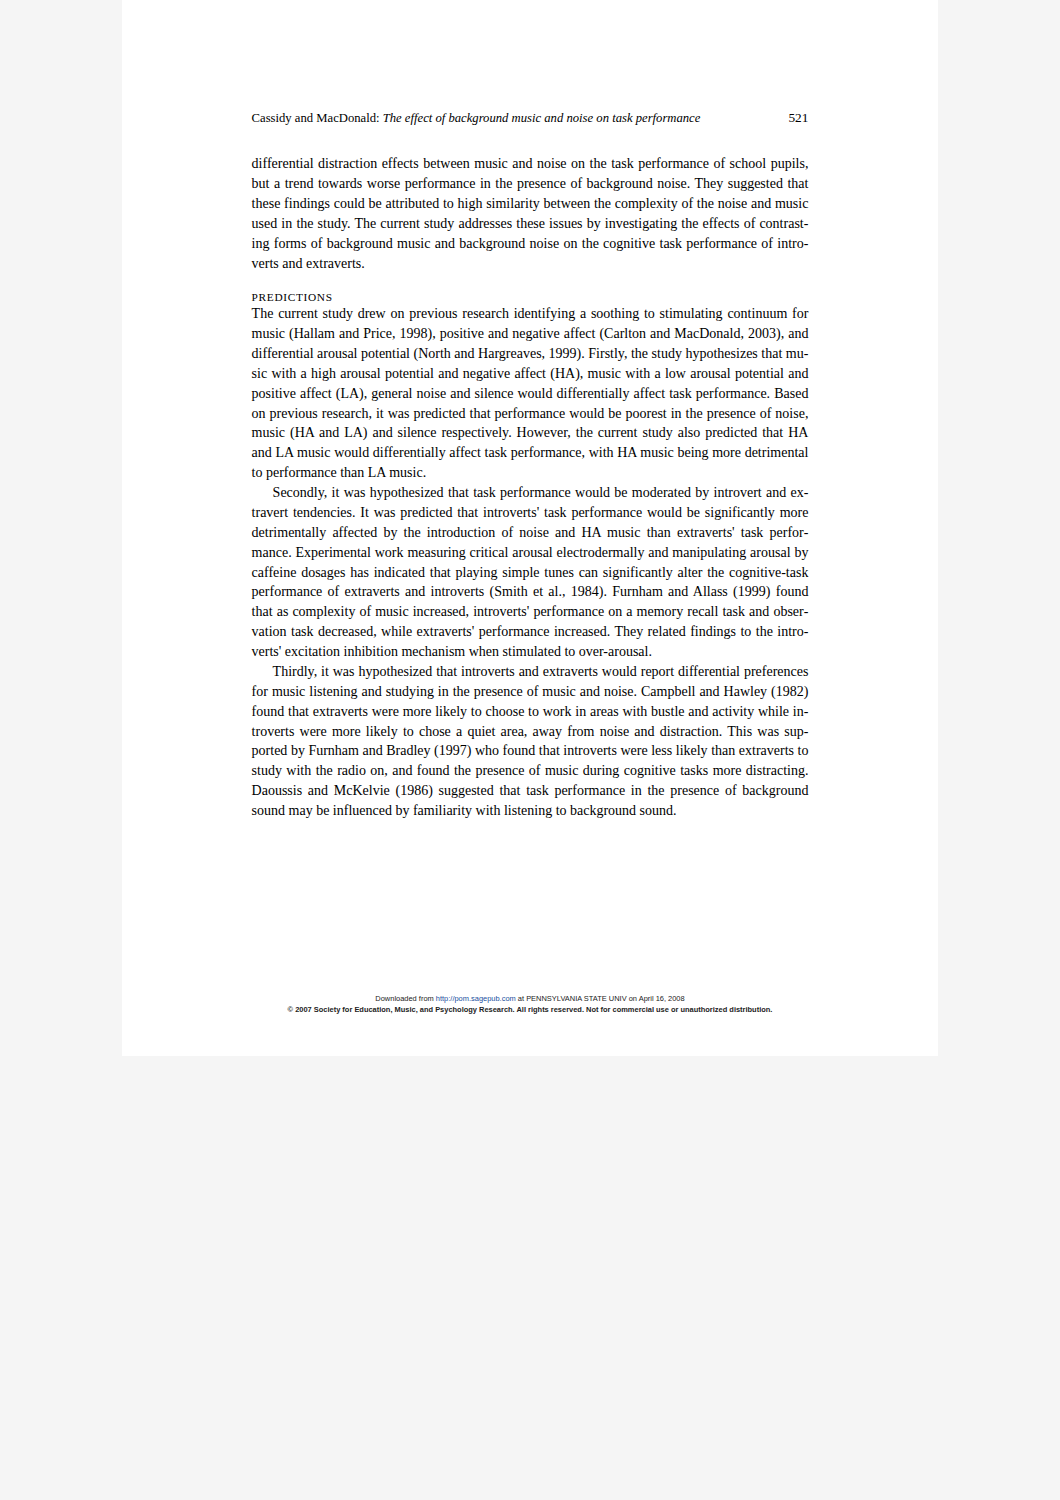Cassidy and MacDonald: The effect of background music and noise on task performance 521
differential distraction effects between music and noise on the task performance of school pupils, but a trend towards worse performance in the presence of background noise. They suggested that these findings could be attributed to high similarity between the complexity of the noise and music used in the study. The current study addresses these issues by investigating the effects of contrasting forms of background music and background noise on the cognitive task performance of introverts and extraverts.
Predictions
The current study drew on previous research identifying a soothing to stimulating continuum for music (Hallam and Price, 1998), positive and negative affect (Carlton and MacDonald, 2003), and differential arousal potential (North and Hargreaves, 1999). Firstly, the study hypothesizes that music with a high arousal potential and negative affect (HA), music with a low arousal potential and positive affect (LA), general noise and silence would differentially affect task performance. Based on previous research, it was predicted that performance would be poorest in the presence of noise, music (HA and LA) and silence respectively. However, the current study also predicted that HA and LA music would differentially affect task performance, with HA music being more detrimental to performance than LA music.
Secondly, it was hypothesized that task performance would be moderated by introvert and extravert tendencies. It was predicted that introverts' task performance would be significantly more detrimentally affected by the introduction of noise and HA music than extraverts' task performance. Experimental work measuring critical arousal electrodermally and manipulating arousal by caffeine dosages has indicated that playing simple tunes can significantly alter the cognitive-task performance of extraverts and introverts (Smith et al., 1984). Furnham and Allass (1999) found that as complexity of music increased, introverts' performance on a memory recall task and observation task decreased, while extraverts' performance increased. They related findings to the introverts' excitation inhibition mechanism when stimulated to over-arousal.
Thirdly, it was hypothesized that introverts and extraverts would report differential preferences for music listening and studying in the presence of music and noise. Campbell and Hawley (1982) found that extraverts were more likely to choose to work in areas with bustle and activity while introverts were more likely to chose a quiet area, away from noise and distraction. This was supported by Furnham and Bradley (1997) who found that introverts were less likely than extraverts to study with the radio on, and found the presence of music during cognitive tasks more distracting. Daoussis and McKelvie (1986) suggested that task performance in the presence of background sound may be influenced by familiarity with listening to background sound.
Downloaded from http://pom.sagepub.com at PENNSYLVANIA STATE UNIV on April 16, 2008
© 2007 Society for Education, Music, and Psychology Research. All rights reserved. Not for commercial use or unauthorized distribution.